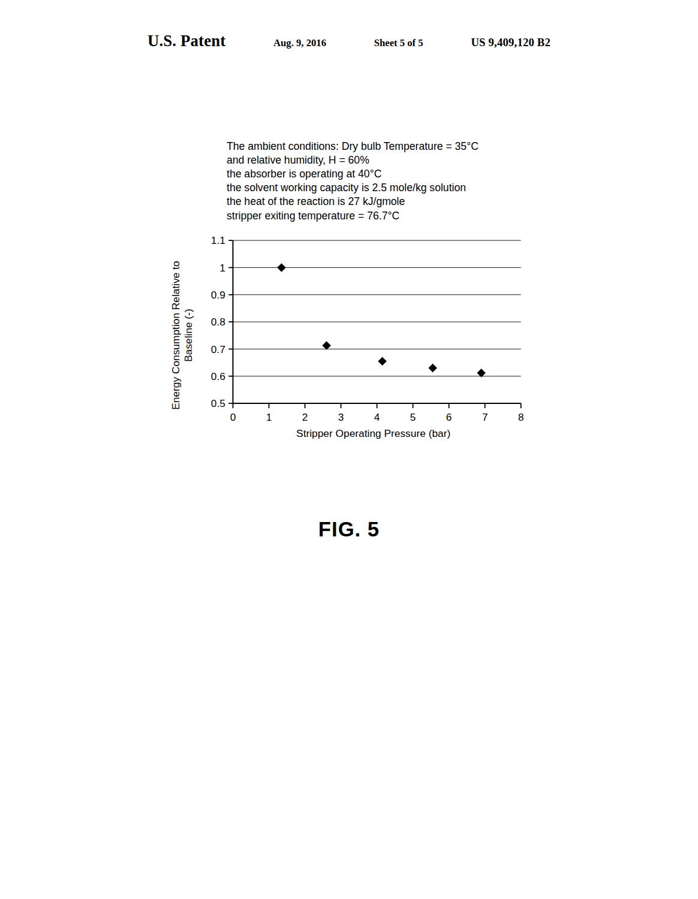U.S. Patent Aug. 9, 2016 Sheet 5 of 5 US 9,409,120 B2
The ambient conditions: Dry bulb Temperature = 35°C
and relative humidity, H = 60%
the absorber is operating at 40°C
the solvent working capacity is 2.5 mole/kg solution
the heat of the reaction is 27 kJ/gmole
stripper exiting temperature = 76.7°C
Energy Consumption Relative to Baseline (-)
1.1 1 0.9 0.8 0.7 0.6 0.5 0 1 2 3 4 5 6 7 8
Stripper Operating Pressure (bar)
FIG. 5